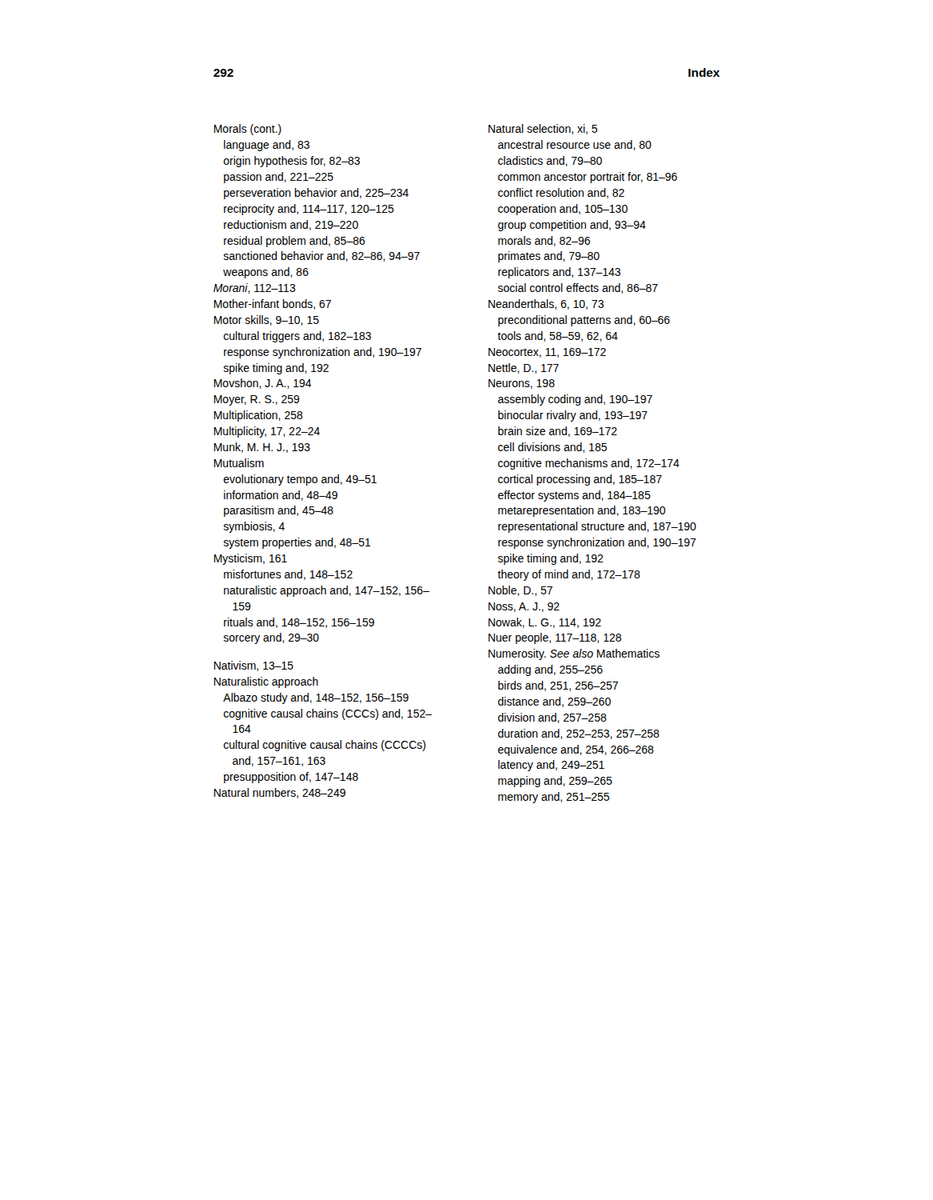292 Index
Morals (cont.)
language and, 83
origin hypothesis for, 82–83
passion and, 221–225
perseveration behavior and, 225–234
reciprocity and, 114–117, 120–125
reductionism and, 219–220
residual problem and, 85–86
sanctioned behavior and, 82–86, 94–97
weapons and, 86
Morani, 112–113
Mother-infant bonds, 67
Motor skills, 9–10, 15
cultural triggers and, 182–183
response synchronization and, 190–197
spike timing and, 192
Movshon, J. A., 194
Moyer, R. S., 259
Multiplication, 258
Multiplicity, 17, 22–24
Munk, M. H. J., 193
Mutualism
evolutionary tempo and, 49–51
information and, 48–49
parasitism and, 45–48
symbiosis, 4
system properties and, 48–51
Mysticism, 161
misfortunes and, 148–152
naturalistic approach and, 147–152, 156–159
rituals and, 148–152, 156–159
sorcery and, 29–30
Nativism, 13–15
Naturalistic approach
Albazo study and, 148–152, 156–159
cognitive causal chains (CCCs) and, 152–164
cultural cognitive causal chains (CCCCs) and, 157–161, 163
presupposition of, 147–148
Natural numbers, 248–249
Natural selection, xi, 5
ancestral resource use and, 80
cladistics and, 79–80
common ancestor portrait for, 81–96
conflict resolution and, 82
cooperation and, 105–130
group competition and, 93–94
morals and, 82–96
primates and, 79–80
replicators and, 137–143
social control effects and, 86–87
Neanderthals, 6, 10, 73
preconditional patterns and, 60–66
tools and, 58–59, 62, 64
Neocortex, 11, 169–172
Nettle, D., 177
Neurons, 198
assembly coding and, 190–197
binocular rivalry and, 193–197
brain size and, 169–172
cell divisions and, 185
cognitive mechanisms and, 172–174
cortical processing and, 185–187
effector systems and, 184–185
metarepresentation and, 183–190
representational structure and, 187–190
response synchronization and, 190–197
spike timing and, 192
theory of mind and, 172–178
Noble, D., 57
Noss, A. J., 92
Nowak, L. G., 114, 192
Nuer people, 117–118, 128
Numerosity. See also Mathematics
adding and, 255–256
birds and, 251, 256–257
distance and, 259–260
division and, 257–258
duration and, 252–253, 257–258
equivalence and, 254, 266–268
latency and, 249–251
mapping and, 259–265
memory and, 251–255